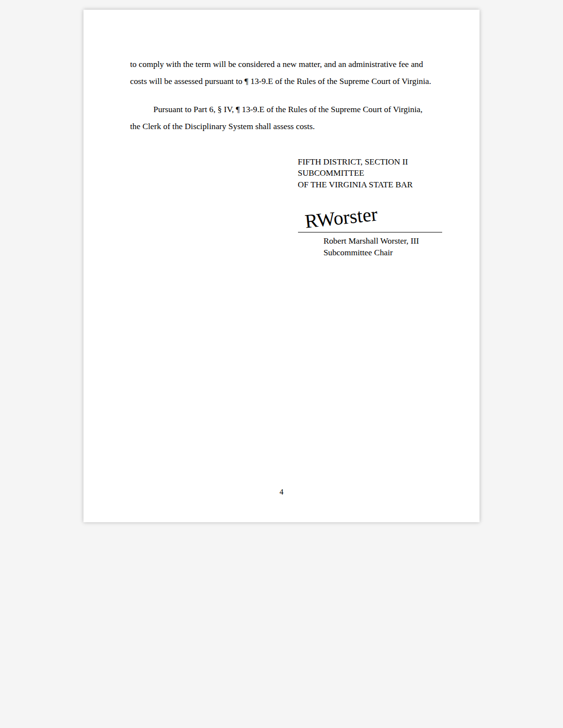to comply with the term will be considered a new matter, and an administrative fee and costs will be assessed pursuant to ¶ 13-9.E of the Rules of the Supreme Court of Virginia.
Pursuant to Part 6, § IV, ¶ 13-9.E of the Rules of the Supreme Court of Virginia, the Clerk of the Disciplinary System shall assess costs.
FIFTH DISTRICT, SECTION II SUBCOMMITTEE
OF THE VIRGINIA STATE BAR
RWorster
Robert Marshall Worster, III
Subcommittee Chair
4